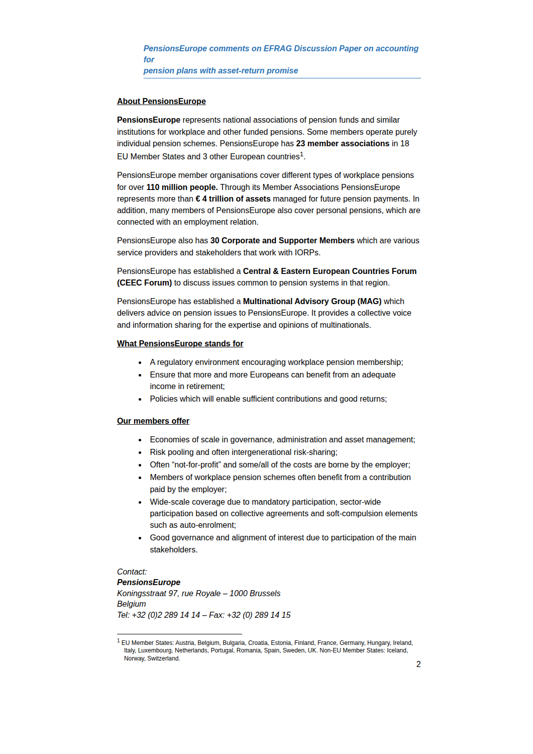PensionsEurope comments on EFRAG Discussion Paper on accounting for
pension plans with asset-return promise
About PensionsEurope
PensionsEurope represents national associations of pension funds and similar institutions for workplace and other funded pensions. Some members operate purely individual pension schemes. PensionsEurope has 23 member associations in 18 EU Member States and 3 other European countries1.
PensionsEurope member organisations cover different types of workplace pensions for over 110 million people. Through its Member Associations PensionsEurope represents more than € 4 trillion of assets managed for future pension payments. In addition, many members of PensionsEurope also cover personal pensions, which are connected with an employment relation.
PensionsEurope also has 30 Corporate and Supporter Members which are various service providers and stakeholders that work with IORPs.
PensionsEurope has established a Central & Eastern European Countries Forum (CEEC Forum) to discuss issues common to pension systems in that region.
PensionsEurope has established a Multinational Advisory Group (MAG) which delivers advice on pension issues to PensionsEurope. It provides a collective voice and information sharing for the expertise and opinions of multinationals.
What PensionsEurope stands for
A regulatory environment encouraging workplace pension membership;
Ensure that more and more Europeans can benefit from an adequate income in retirement;
Policies which will enable sufficient contributions and good returns;
Our members offer
Economies of scale in governance, administration and asset management;
Risk pooling and often intergenerational risk-sharing;
Often “not-for-profit” and some/all of the costs are borne by the employer;
Members of workplace pension schemes often benefit from a contribution paid by the employer;
Wide-scale coverage due to mandatory participation, sector-wide participation based on collective agreements and soft-compulsion elements such as auto-enrolment;
Good governance and alignment of interest due to participation of the main stakeholders.
Contact:
PensionsEurope
Koningsstraat 97, rue Royale – 1000 Brussels
Belgium
Tel: +32 (0)2 289 14 14 – Fax: +32 (0) 289 14 15
1 EU Member States: Austria, Belgium, Bulgaria, Croatia, Estonia, Finland, France, Germany, Hungary, Ireland, Italy, Luxembourg, Netherlands, Portugal, Romania, Spain, Sweden, UK. Non-EU Member States: Iceland, Norway, Switzerland.
2